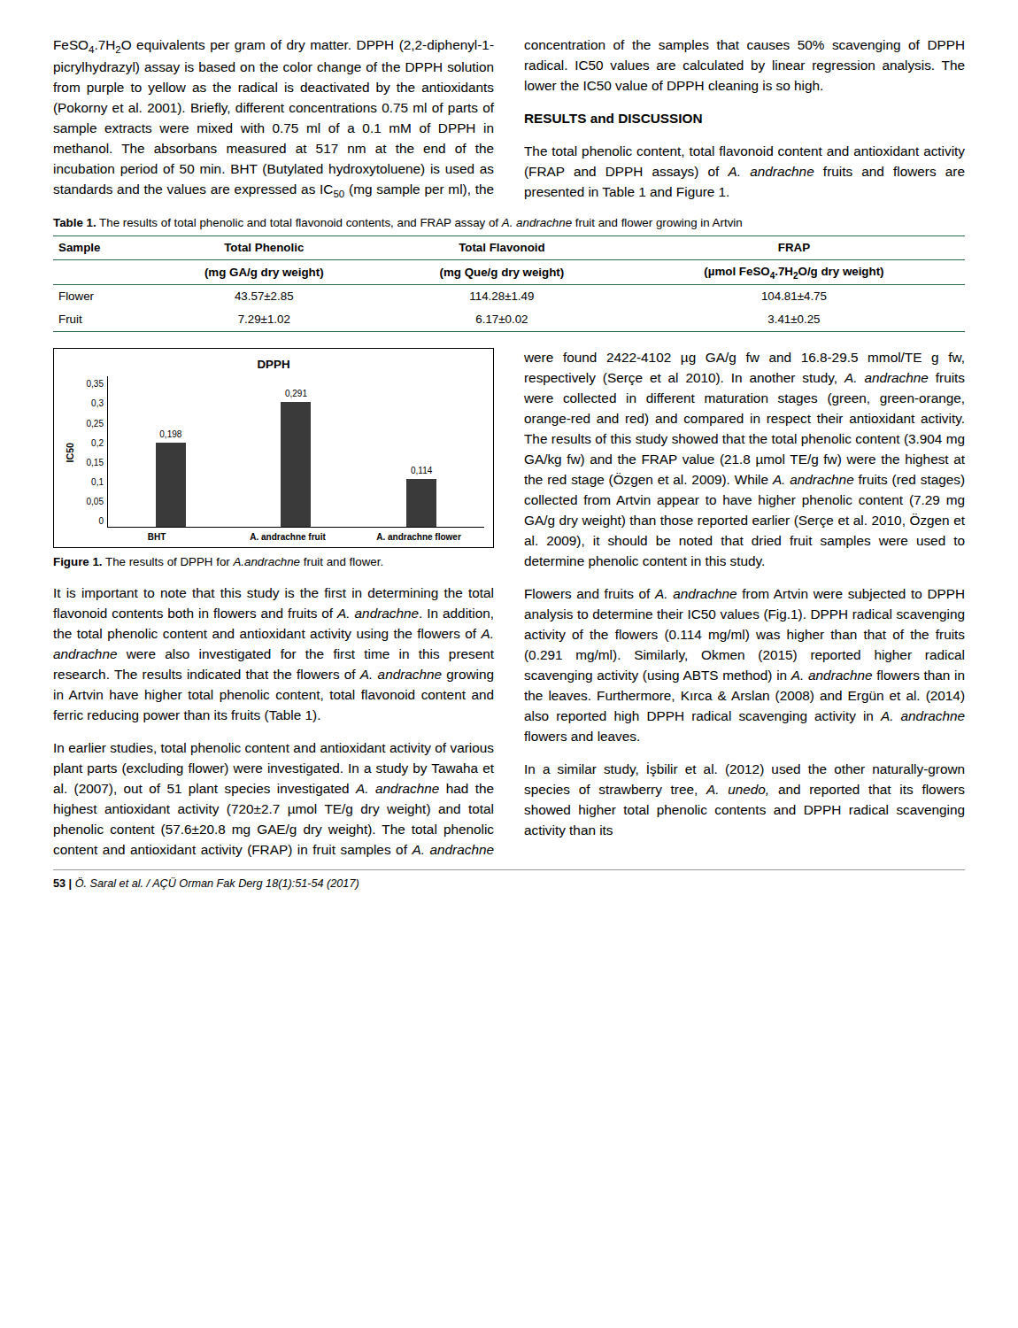FeSO4.7H2O equivalents per gram of dry matter. DPPH (2,2-diphenyl-1-picrylhydrazyl) assay is based on the color change of the DPPH solution from purple to yellow as the radical is deactivated by the antioxidants (Pokorny et al. 2001). Briefly, different concentrations 0.75 ml of parts of sample extracts were mixed with 0.75 ml of a 0.1 mM of DPPH in methanol. The absorbans measured at 517 nm at the end of the incubation period of 50 min. BHT (Butylated hydroxytoluene) is used as standards and the values are expressed as IC50 (mg sample per ml), the concentration of the samples that causes 50% scavenging of DPPH radical. IC50 values are calculated by linear regression analysis. The lower the IC50 value of DPPH cleaning is so high.
RESULTS and DISCUSSION
The total phenolic content, total flavonoid content and antioxidant activity (FRAP and DPPH assays) of A. andrachne fruits and flowers are presented in Table 1 and Figure 1.
Table 1. The results of total phenolic and total flavonoid contents, and FRAP assay of A. andrachne fruit and flower growing in Artvin
| Sample | Total Phenolic | Total Flavonoid | FRAP |
| --- | --- | --- | --- |
| | (mg GA/g dry weight) | (mg Que/g dry weight) | (µmol FeSO 4 .7H 2 O/g dry weight) |
| Flower | 43.57±2.85 | 114.28±1.49 | 104.81±4.75 |
| Fruit | 7.29±1.02 | 6.17±0.02 | 3.41±0.25 |
DPPH
IC50
0,35 0,3 0,25 0,2 0,15 0,1 0,05 0
0,198
0,291
0,114
BHT A. andrachne fruit A. andrachne flower
Figure 1. The results of DPPH for A.andrachne fruit and flower.
It is important to note that this study is the first in determining the total flavonoid contents both in flowers and fruits of A. andrachne. In addition, the total phenolic content and antioxidant activity using the flowers of A. andrachne were also investigated for the first time in this present research. The results indicated that the flowers of A. andrachne growing in Artvin have higher total phenolic content, total flavonoid content and ferric reducing power than its fruits (Table 1).
In earlier studies, total phenolic content and antioxidant activity of various plant parts (excluding flower) were investigated. In a study by Tawaha et al. (2007), out of 51 plant species investigated A. andrachne had the highest antioxidant activity (720±2.7 µmol TE/g dry weight) and total phenolic content (57.6±20.8 mg GAE/g dry weight). The total phenolic content and antioxidant activity (FRAP) in fruit samples of A. andrachne were found 2422-4102 µg GA/g fw and 16.8-29.5 mmol/TE g fw, respectively (Serçe et al 2010). In another study, A. andrachne fruits were collected in different maturation stages (green, green-orange, orange-red and red) and compared in respect their antioxidant activity. The results of this study showed that the total phenolic content (3.904 mg GA/kg fw) and the FRAP value (21.8 µmol TE/g fw) were the highest at the red stage (Özgen et al. 2009). While A. andrachne fruits (red stages) collected from Artvin appear to have higher phenolic content (7.29 mg GA/g dry weight) than those reported earlier (Serçe et al. 2010, Özgen et al. 2009), it should be noted that dried fruit samples were used to determine phenolic content in this study.
Flowers and fruits of A. andrachne from Artvin were subjected to DPPH analysis to determine their IC50 values (Fig.1). DPPH radical scavenging activity of the flowers (0.114 mg/ml) was higher than that of the fruits (0.291 mg/ml). Similarly, Okmen (2015) reported higher radical scavenging activity (using ABTS method) in A. andrachne flowers than in the leaves. Furthermore, Kırca & Arslan (2008) and Ergün et al. (2014) also reported high DPPH radical scavenging activity in A. andrachne flowers and leaves.
In a similar study, İşbilir et al. (2012) used the other naturally-grown species of strawberry tree, A. unedo, and reported that its flowers showed higher total phenolic contents and DPPH radical scavenging activity than its
53 | Ö. Saral et al. / AÇÜ Orman Fak Derg 18(1):51-54 (2017)